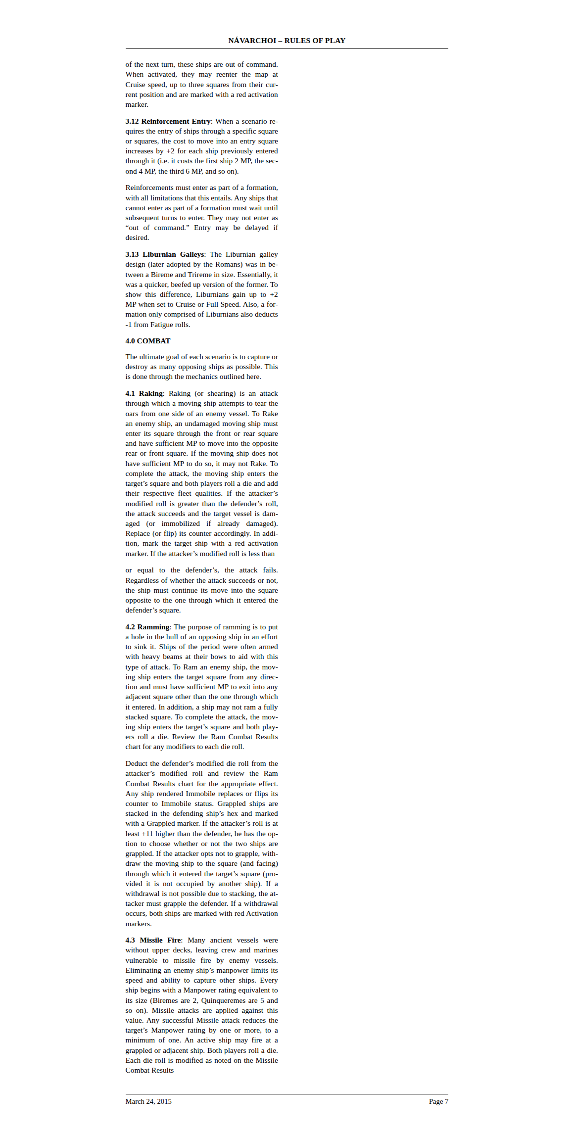NÁVARCHOI – RULES OF PLAY
of the next turn, these ships are out of command. When activated, they may reenter the map at Cruise speed, up to three squares from their current position and are marked with a red activation marker.
3.12 Reinforcement Entry: When a scenario requires the entry of ships through a specific square or squares, the cost to move into an entry square increases by +2 for each ship previously entered through it (i.e. it costs the first ship 2 MP, the second 4 MP, the third 6 MP, and so on).
Reinforcements must enter as part of a formation, with all limitations that this entails. Any ships that cannot enter as part of a formation must wait until subsequent turns to enter. They may not enter as “out of command.” Entry may be delayed if desired.
3.13 Liburnian Galleys: The Liburnian galley design (later adopted by the Romans) was in between a Bireme and Trireme in size. Essentially, it was a quicker, beefed up version of the former. To show this difference, Liburnians gain up to +2 MP when set to Cruise or Full Speed. Also, a formation only comprised of Liburnians also deducts -1 from Fatigue rolls.
4.0 COMBAT
The ultimate goal of each scenario is to capture or destroy as many opposing ships as possible. This is done through the mechanics outlined here.
4.1 Raking: Raking (or shearing) is an attack through which a moving ship attempts to tear the oars from one side of an enemy vessel. To Rake an enemy ship, an undamaged moving ship must enter its square through the front or rear square and have sufficient MP to move into the opposite rear or front square. If the moving ship does not have sufficient MP to do so, it may not Rake. To complete the attack, the moving ship enters the target’s square and both players roll a die and add their respective fleet qualities. If the attacker’s modified roll is greater than the defender’s roll, the attack succeeds and the target vessel is damaged (or immobilized if already damaged). Replace (or flip) its counter accordingly. In addition, mark the target ship with a red activation marker. If the attacker’s modified roll is less than
or equal to the defender’s, the attack fails. Regardless of whether the attack succeeds or not, the ship must continue its move into the square opposite to the one through which it entered the defender’s square.
4.2 Ramming: The purpose of ramming is to put a hole in the hull of an opposing ship in an effort to sink it. Ships of the period were often armed with heavy beams at their bows to aid with this type of attack. To Ram an enemy ship, the moving ship enters the target square from any direction and must have sufficient MP to exit into any adjacent square other than the one through which it entered. In addition, a ship may not ram a fully stacked square. To complete the attack, the moving ship enters the target’s square and both players roll a die. Review the Ram Combat Results chart for any modifiers to each die roll.
Deduct the defender’s modified die roll from the attacker’s modified roll and review the Ram Combat Results chart for the appropriate effect. Any ship rendered Immobile replaces or flips its counter to Immobile status. Grappled ships are stacked in the defending ship’s hex and marked with a Grappled marker. If the attacker’s roll is at least +11 higher than the defender, he has the option to choose whether or not the two ships are grappled. If the attacker opts not to grapple, withdraw the moving ship to the square (and facing) through which it entered the target’s square (provided it is not occupied by another ship). If a withdrawal is not possible due to stacking, the attacker must grapple the defender. If a withdrawal occurs, both ships are marked with red Activation markers.
4.3 Missile Fire: Many ancient vessels were without upper decks, leaving crew and marines vulnerable to missile fire by enemy vessels. Eliminating an enemy ship’s manpower limits its speed and ability to capture other ships. Every ship begins with a Manpower rating equivalent to its size (Biremes are 2, Quinqueremes are 5 and so on). Missile attacks are applied against this value. Any successful Missile attack reduces the target’s Manpower rating by one or more, to a minimum of one. An active ship may fire at a grappled or adjacent ship. Both players roll a die. Each die roll is modified as noted on the Missile Combat Results
March 24, 2015 Page 7